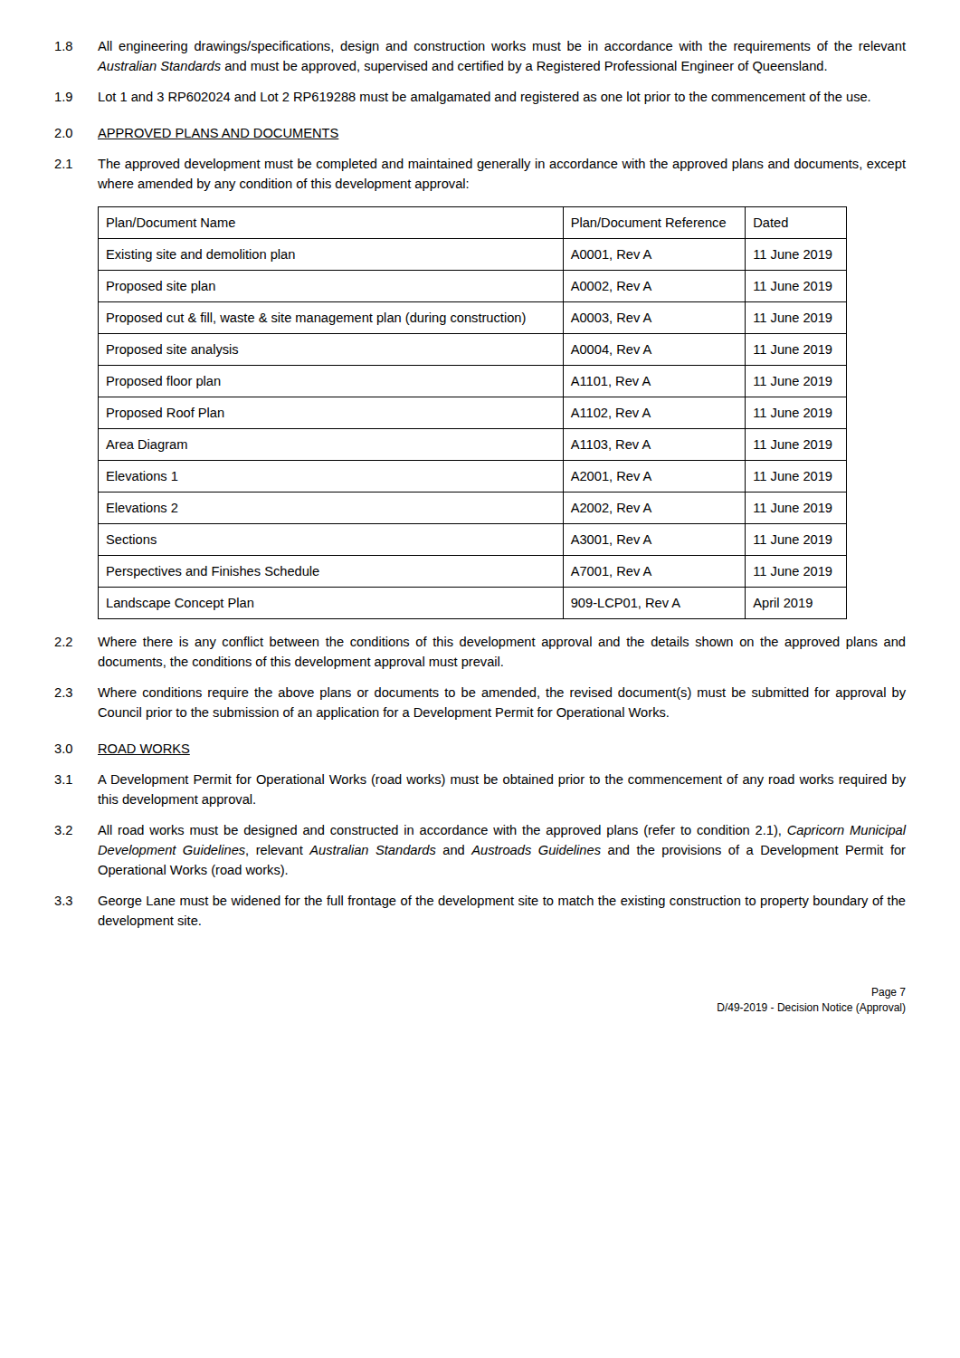1.8
All engineering drawings/specifications, design and construction works must be in accordance with the requirements of the relevant Australian Standards and must be approved, supervised and certified by a Registered Professional Engineer of Queensland.
1.9
Lot 1 and 3 RP602024 and Lot 2 RP619288 must be amalgamated and registered as one lot prior to the commencement of the use.
2.0
Approved plans and documents
2.1
The approved development must be completed and maintained generally in accordance with the approved plans and documents, except where amended by any condition of this development approval:
| Plan/Document Name | Plan/Document Reference | Dated |
| --- | --- | --- |
| Existing site and demolition plan | A0001, Rev A | 11 June 2019 |
| Proposed site plan | A0002, Rev A | 11 June 2019 |
| Proposed cut & fill, waste & site management plan (during construction) | A0003, Rev A | 11 June 2019 |
| Proposed site analysis | A0004, Rev A | 11 June 2019 |
| Proposed floor plan | A1101, Rev A | 11 June 2019 |
| Proposed Roof Plan | A1102, Rev A | 11 June 2019 |
| Area Diagram | A1103, Rev A | 11 June 2019 |
| Elevations 1 | A2001, Rev A | 11 June 2019 |
| Elevations 2 | A2002, Rev A | 11 June 2019 |
| Sections | A3001, Rev A | 11 June 2019 |
| Perspectives and Finishes Schedule | A7001, Rev A | 11 June 2019 |
| Landscape Concept Plan | 909-LCP01, Rev A | April 2019 |
2.2
Where there is any conflict between the conditions of this development approval and the details shown on the approved plans and documents, the conditions of this development approval must prevail.
2.3
Where conditions require the above plans or documents to be amended, the revised document(s) must be submitted for approval by Council prior to the submission of an application for a Development Permit for Operational Works.
3.0
Road works
3.1
A Development Permit for Operational Works (road works) must be obtained prior to the commencement of any road works required by this development approval.
3.2
All road works must be designed and constructed in accordance with the approved plans (refer to condition 2.1), Capricorn Municipal Development Guidelines, relevant Australian Standards and Austroads Guidelines and the provisions of a Development Permit for Operational Works (road works).
3.3
George Lane must be widened for the full frontage of the development site to match the existing construction to property boundary of the development site.
Page 7 D/49-2019 - Decision Notice (Approval)